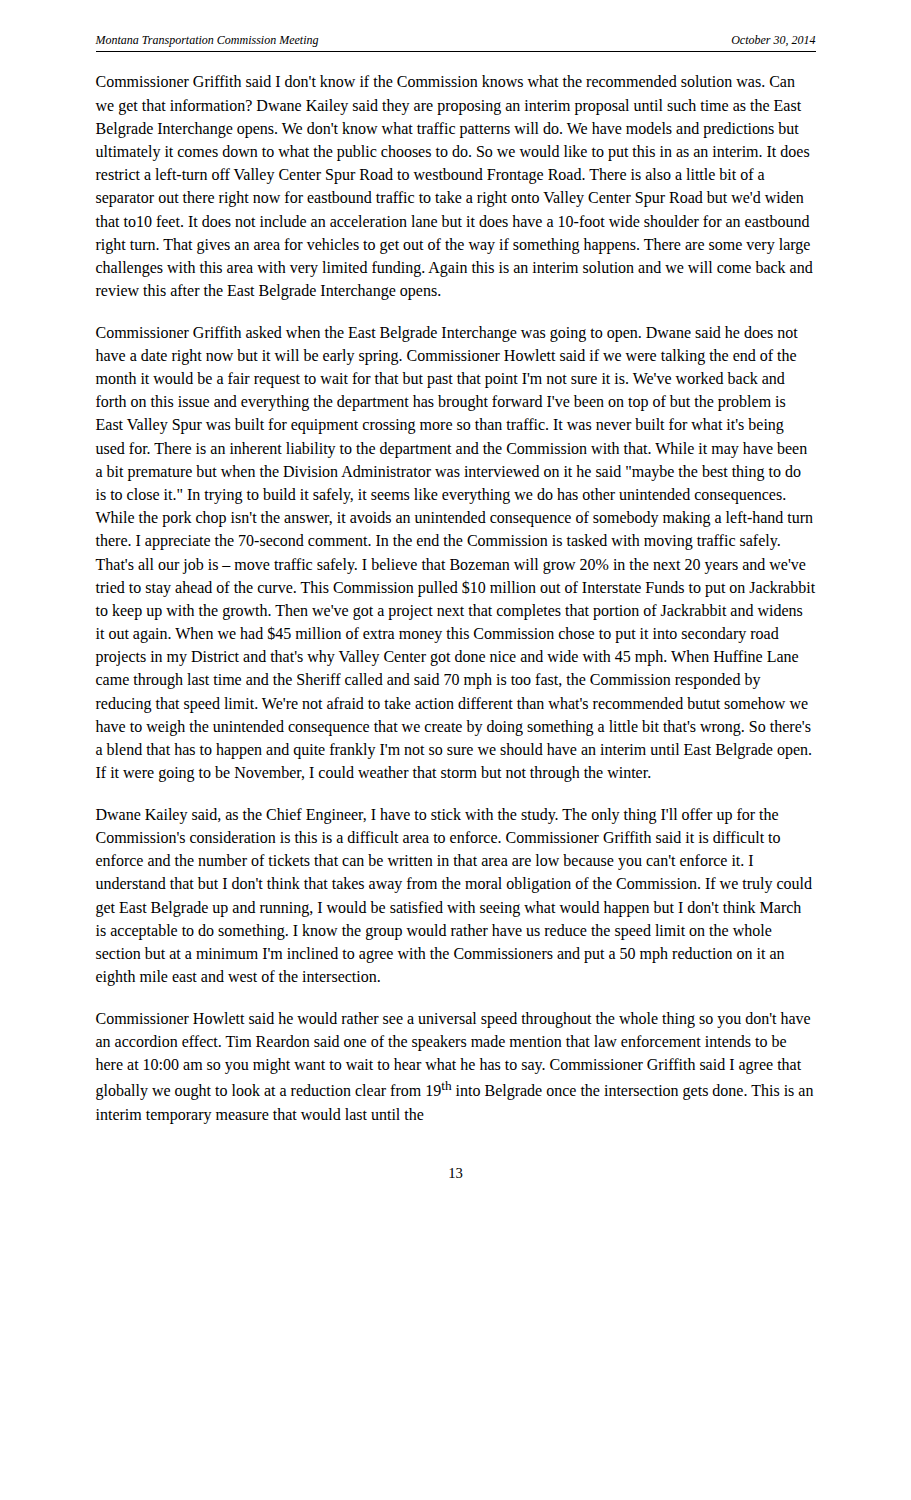Montana Transportation Commission Meeting October 30, 2014
Commissioner Griffith said I don't know if the Commission knows what the recommended solution was. Can we get that information? Dwane Kailey said they are proposing an interim proposal until such time as the East Belgrade Interchange opens. We don't know what traffic patterns will do. We have models and predictions but ultimately it comes down to what the public chooses to do. So we would like to put this in as an interim. It does restrict a left-turn off Valley Center Spur Road to westbound Frontage Road. There is also a little bit of a separator out there right now for eastbound traffic to take a right onto Valley Center Spur Road but we'd widen that to10 feet. It does not include an acceleration lane but it does have a 10-foot wide shoulder for an eastbound right turn. That gives an area for vehicles to get out of the way if something happens. There are some very large challenges with this area with very limited funding. Again this is an interim solution and we will come back and review this after the East Belgrade Interchange opens.
Commissioner Griffith asked when the East Belgrade Interchange was going to open. Dwane said he does not have a date right now but it will be early spring. Commissioner Howlett said if we were talking the end of the month it would be a fair request to wait for that but past that point I'm not sure it is. We've worked back and forth on this issue and everything the department has brought forward I've been on top of but the problem is East Valley Spur was built for equipment crossing more so than traffic. It was never built for what it's being used for. There is an inherent liability to the department and the Commission with that. While it may have been a bit premature but when the Division Administrator was interviewed on it he said "maybe the best thing to do is to close it." In trying to build it safely, it seems like everything we do has other unintended consequences. While the pork chop isn't the answer, it avoids an unintended consequence of somebody making a left-hand turn there. I appreciate the 70-second comment. In the end the Commission is tasked with moving traffic safely. That's all our job is – move traffic safely. I believe that Bozeman will grow 20% in the next 20 years and we've tried to stay ahead of the curve. This Commission pulled $10 million out of Interstate Funds to put on Jackrabbit to keep up with the growth. Then we've got a project next that completes that portion of Jackrabbit and widens it out again. When we had $45 million of extra money this Commission chose to put it into secondary road projects in my District and that's why Valley Center got done nice and wide with 45 mph. When Huffine Lane came through last time and the Sheriff called and said 70 mph is too fast, the Commission responded by reducing that speed limit. We're not afraid to take action different than what's recommended butut somehow we have to weigh the unintended consequence that we create by doing something a little bit that's wrong. So there's a blend that has to happen and quite frankly I'm not so sure we should have an interim until East Belgrade open. If it were going to be November, I could weather that storm but not through the winter.
Dwane Kailey said, as the Chief Engineer, I have to stick with the study. The only thing I'll offer up for the Commission's consideration is this is a difficult area to enforce. Commissioner Griffith said it is difficult to enforce and the number of tickets that can be written in that area are low because you can't enforce it. I understand that but I don't think that takes away from the moral obligation of the Commission. If we truly could get East Belgrade up and running, I would be satisfied with seeing what would happen but I don't think March is acceptable to do something. I know the group would rather have us reduce the speed limit on the whole section but at a minimum I'm inclined to agree with the Commissioners and put a 50 mph reduction on it an eighth mile east and west of the intersection.
Commissioner Howlett said he would rather see a universal speed throughout the whole thing so you don't have an accordion effect. Tim Reardon said one of the speakers made mention that law enforcement intends to be here at 10:00 am so you might want to wait to hear what he has to say. Commissioner Griffith said I agree that globally we ought to look at a reduction clear from 19th into Belgrade once the intersection gets done. This is an interim temporary measure that would last until the
13